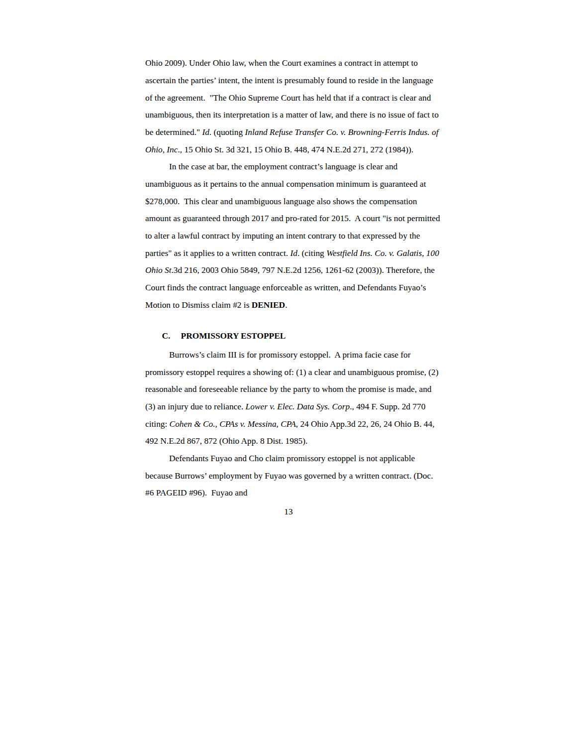Ohio 2009). Under Ohio law, when the Court examines a contract in attempt to ascertain the parties’ intent, the intent is presumably found to reside in the language of the agreement. "The Ohio Supreme Court has held that if a contract is clear and unambiguous, then its interpretation is a matter of law, and there is no issue of fact to be determined." Id. (quoting Inland Refuse Transfer Co. v. Browning-Ferris Indus. of Ohio, Inc., 15 Ohio St. 3d 321, 15 Ohio B. 448, 474 N.E.2d 271, 272 (1984)).
In the case at bar, the employment contract’s language is clear and unambiguous as it pertains to the annual compensation minimum is guaranteed at $278,000. This clear and unambiguous language also shows the compensation amount as guaranteed through 2017 and pro-rated for 2015. A court "is not permitted to alter a lawful contract by imputing an intent contrary to that expressed by the parties" as it applies to a written contract. Id. (citing Westfield Ins. Co. v. Galatis, 100 Ohio St.3d 216, 2003 Ohio 5849, 797 N.E.2d 1256, 1261-62 (2003)). Therefore, the Court finds the contract language enforceable as written, and Defendants Fuyao’s Motion to Dismiss claim #2 is DENIED.
C. PROMISSORY ESTOPPEL
Burrows’s claim III is for promissory estoppel. A prima facie case for promissory estoppel requires a showing of: (1) a clear and unambiguous promise, (2) reasonable and foreseeable reliance by the party to whom the promise is made, and (3) an injury due to reliance. Lower v. Elec. Data Sys. Corp., 494 F. Supp. 2d 770 citing: Cohen & Co., CPAs v. Messina, CPA, 24 Ohio App.3d 22, 26, 24 Ohio B. 44, 492 N.E.2d 867, 872 (Ohio App. 8 Dist. 1985).
Defendants Fuyao and Cho claim promissory estoppel is not applicable because Burrows’ employment by Fuyao was governed by a written contract. (Doc. #6 PAGEID #96). Fuyao and
13